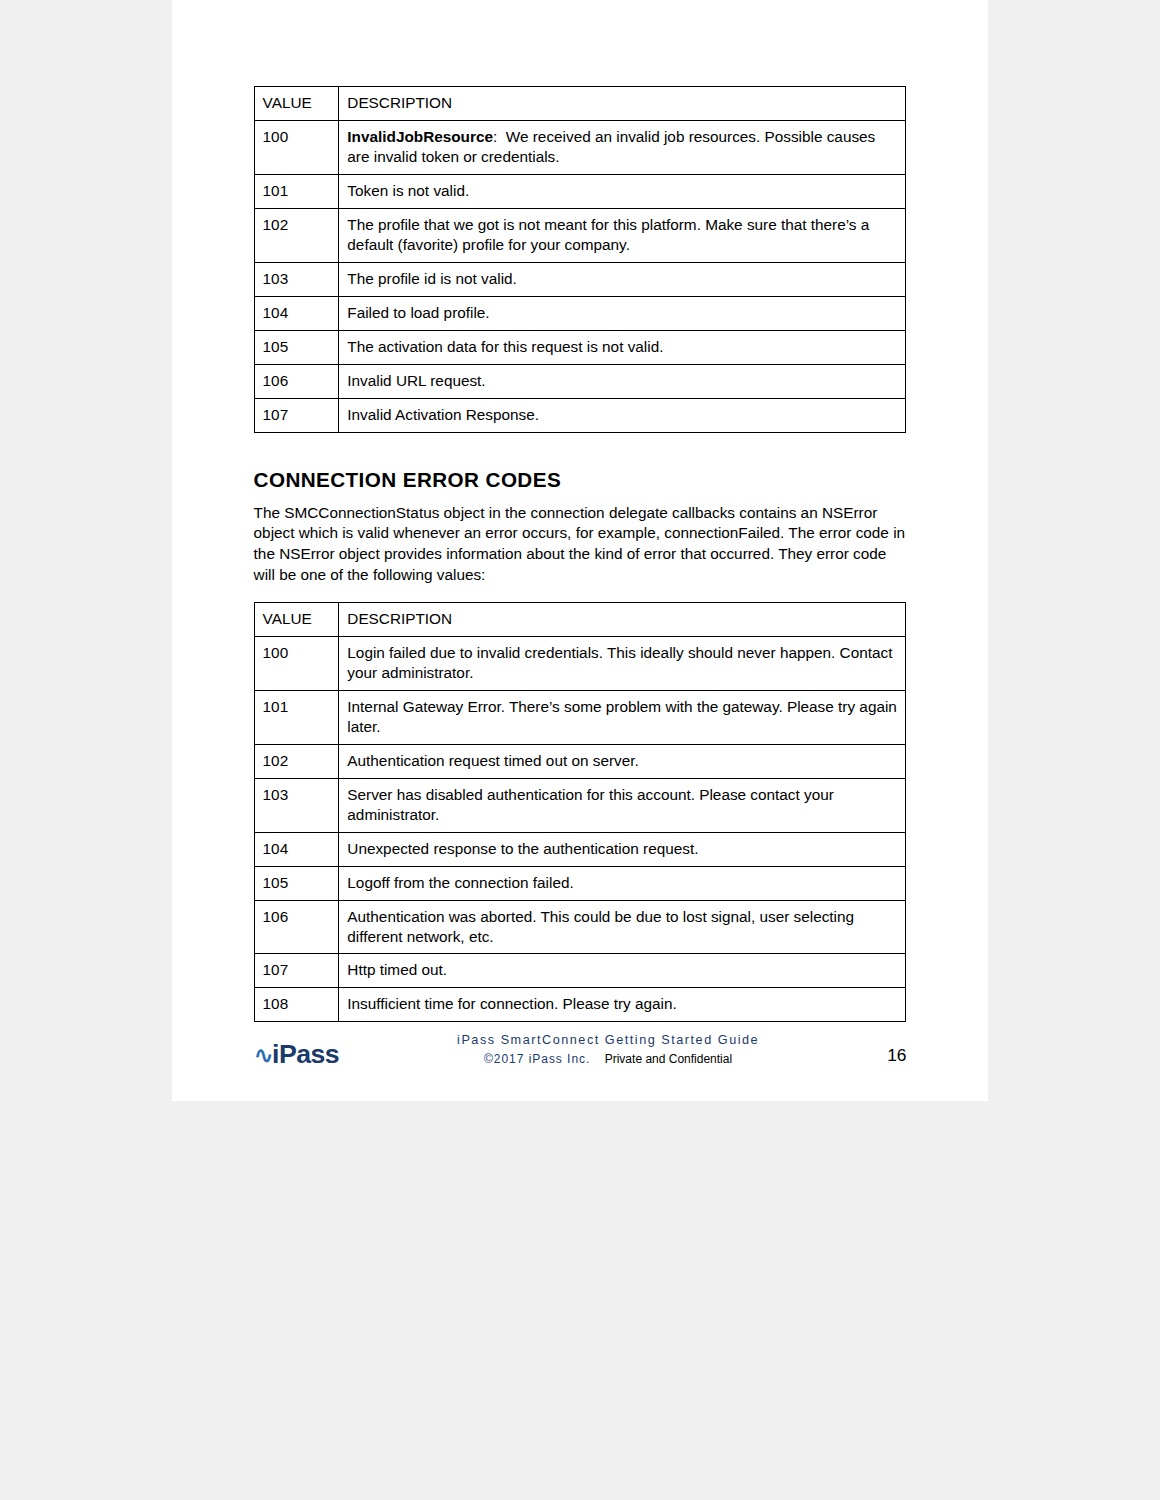| VALUE | DESCRIPTION |
| 100 | InvalidJobResource : We received an invalid job resources. Possible causes are invalid token or credentials. |
| 101 | Token is not valid. |
| 102 | The profile that we got is not meant for this platform. Make sure that there’s a default (favorite) profile for your company. |
| 103 | The profile id is not valid. |
| 104 | Failed to load profile. |
| 105 | The activation data for this request is not valid. |
| 106 | Invalid URL request. |
| 107 | Invalid Activation Response. |
CONNECTION ERROR CODES
The SMCConnectionStatus object in the connection delegate callbacks contains an NSError object which is valid whenever an error occurs, for example, connectionFailed. The error code in the NSError object provides information about the kind of error that occurred. They error code will be one of the following values:
| VALUE | DESCRIPTION |
| 100 | Login failed due to invalid credentials. This ideally should never happen. Contact your administrator. |
| 101 | Internal Gateway Error. There’s some problem with the gateway. Please try again later. |
| 102 | Authentication request timed out on server. |
| 103 | Server has disabled authentication for this account. Please contact your administrator. |
| 104 | Unexpected response to the authentication request. |
| 105 | Logoff from the connection failed. |
| 106 | Authentication was aborted. This could be due to lost signal, user selecting different network, etc. |
| 107 | Http timed out. |
| 108 | Insufficient time for connection. Please try again. |
∿iPass
iPass SmartConnect Getting Started Guide
©2017 iPass Inc.Private and Confidential
16